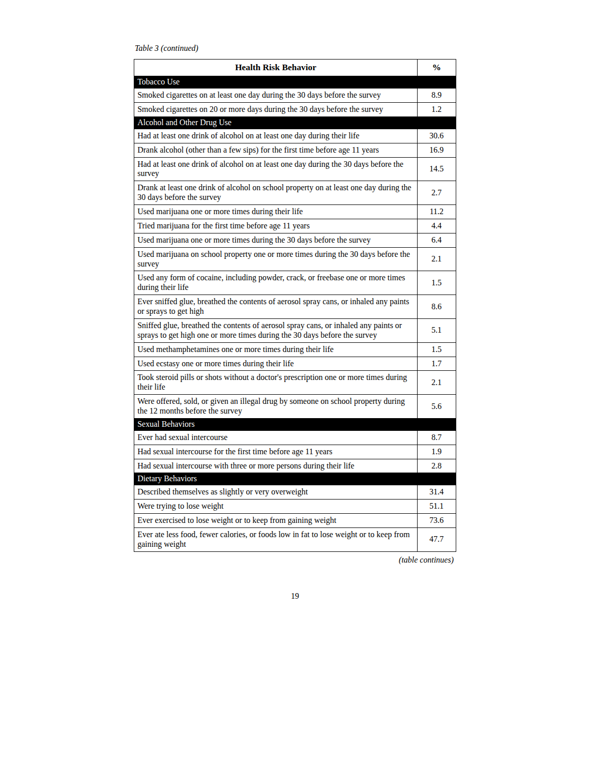Table 3 (continued)
| Health Risk Behavior | % |
| --- | --- |
| Tobacco Use |
| Smoked cigarettes on at least one day during the 30 days before the survey | 8.9 |
| Smoked cigarettes on 20 or more days during the 30 days before the survey | 1.2 |
| Alcohol and Other Drug Use |
| Had at least one drink of alcohol on at least one day during their life | 30.6 |
| Drank alcohol (other than a few sips) for the first time before age 11 years | 16.9 |
| Had at least one drink of alcohol on at least one day during the 30 days before the survey | 14.5 |
| Drank at least one drink of alcohol on school property on at least one day during the 30 days before the survey | 2.7 |
| Used marijuana one or more times during their life | 11.2 |
| Tried marijuana for the first time before age 11 years | 4.4 |
| Used marijuana one or more times during the 30 days before the survey | 6.4 |
| Used marijuana on school property one or more times during the 30 days before the survey | 2.1 |
| Used any form of cocaine, including powder, crack, or freebase one or more times during their life | 1.5 |
| Ever sniffed glue, breathed the contents of aerosol spray cans, or inhaled any paints or sprays to get high | 8.6 |
| Sniffed glue, breathed the contents of aerosol spray cans, or inhaled any paints or sprays to get high one or more times during the 30 days before the survey | 5.1 |
| Used methamphetamines one or more times during their life | 1.5 |
| Used ecstasy one or more times during their life | 1.7 |
| Took steroid pills or shots without a doctor's prescription one or more times during their life | 2.1 |
| Were offered, sold, or given an illegal drug by someone on school property during the 12 months before the survey | 5.6 |
| Sexual Behaviors |
| Ever had sexual intercourse | 8.7 |
| Had sexual intercourse for the first time before age 11 years | 1.9 |
| Had sexual intercourse with three or more persons during their life | 2.8 |
| Dietary Behaviors |
| Described themselves as slightly or very overweight | 31.4 |
| Were trying to lose weight | 51.1 |
| Ever exercised to lose weight or to keep from gaining weight | 73.6 |
| Ever ate less food, fewer calories, or foods low in fat to lose weight or to keep from gaining weight | 47.7 |
(table continues)
19